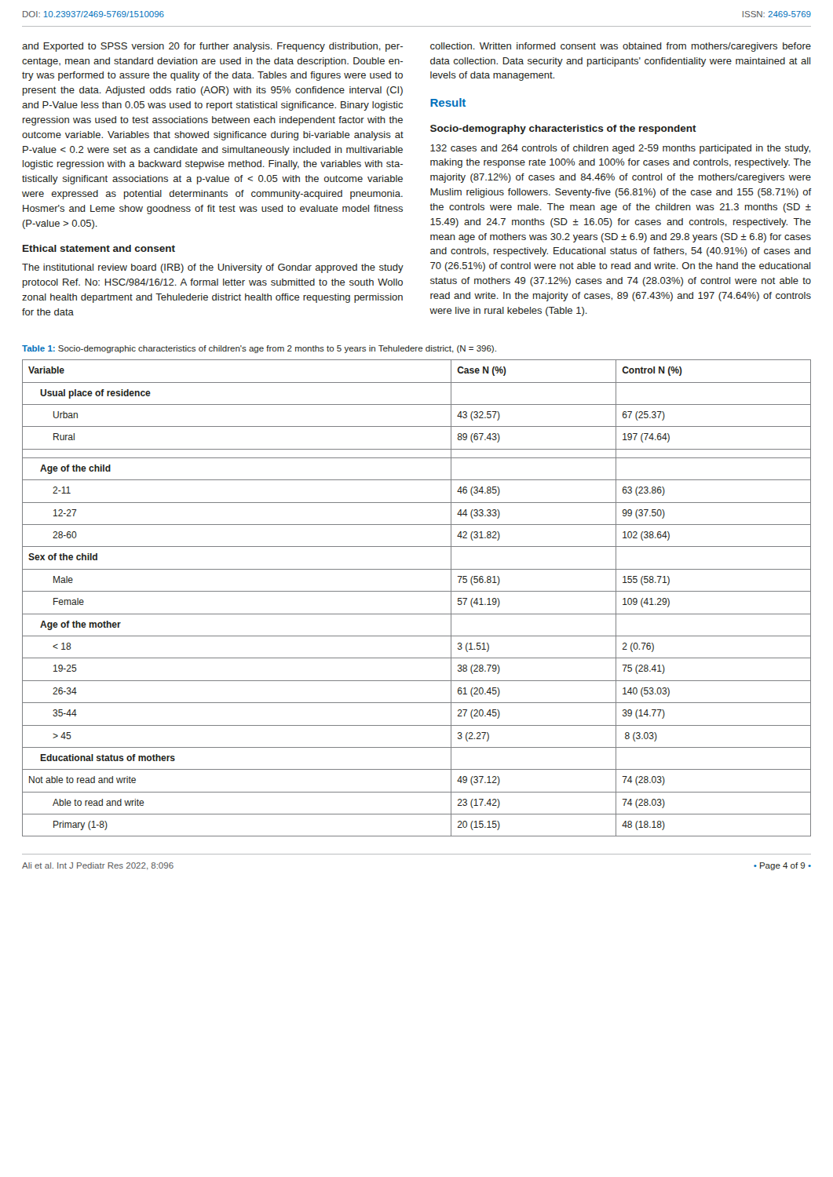DOI: 10.23937/2469-5769/1510096
ISSN: 2469-5769
and Exported to SPSS version 20 for further analysis. Frequency distribution, percentage, mean and standard deviation are used in the data description. Double entry was performed to assure the quality of the data. Tables and figures were used to present the data. Adjusted odds ratio (AOR) with its 95% confidence interval (CI) and P-Value less than 0.05 was used to report statistical significance. Binary logistic regression was used to test associations between each independent factor with the outcome variable. Variables that showed significance during bi-variable analysis at P-value < 0.2 were set as a candidate and simultaneously included in multivariable logistic regression with a backward stepwise method. Finally, the variables with statistically significant associations at a p-value of < 0.05 with the outcome variable were expressed as potential determinants of community-acquired pneumonia. Hosmer's and Leme show goodness of fit test was used to evaluate model fitness (P-value > 0.05).
Ethical statement and consent
The institutional review board (IRB) of the University of Gondar approved the study protocol Ref. No: HSC/984/16/12. A formal letter was submitted to the south Wollo zonal health department and Tehulederie district health office requesting permission for the data
collection. Written informed consent was obtained from mothers/caregivers before data collection. Data security and participants' confidentiality were maintained at all levels of data management.
Result
Socio-demography characteristics of the respondent
132 cases and 264 controls of children aged 2-59 months participated in the study, making the response rate 100% and 100% for cases and controls, respectively. The majority (87.12%) of cases and 84.46% of control of the mothers/caregivers were Muslim religious followers. Seventy-five (56.81%) of the case and 155 (58.71%) of the controls were male. The mean age of the children was 21.3 months (SD ± 15.49) and 24.7 months (SD ± 16.05) for cases and controls, respectively. The mean age of mothers was 30.2 years (SD ± 6.9) and 29.8 years (SD ± 6.8) for cases and controls, respectively. Educational status of fathers, 54 (40.91%) of cases and 70 (26.51%) of control were not able to read and write. On the hand the educational status of mothers 49 (37.12%) cases and 74 (28.03%) of control were not able to read and write. In the majority of cases, 89 (67.43%) and 197 (74.64%) of controls were live in rural kebeles (Table 1).
Table 1: Socio-demographic characteristics of children's age from 2 months to 5 years in Tehuledere district, (N = 396).
| Variable | Case N (%) | Control N (%) |
| --- | --- | --- |
| Usual place of residence | | |
| Urban | 43 (32.57) | 67 (25.37) |
| Rural | 89 (67.43) | 197 (74.64) |
| Age of the child | | |
| 2-11 | 46 (34.85) | 63 (23.86) |
| 12-27 | 44 (33.33) | 99 (37.50) |
| 28-60 | 42 (31.82) | 102 (38.64) |
| Sex of the child | | |
| Male | 75 (56.81) | 155 (58.71) |
| Female | 57 (41.19) | 109 (41.29) |
| Age of the mother | | |
| < 18 | 3 (1.51) | 2 (0.76) |
| 19-25 | 38 (28.79) | 75 (28.41) |
| 26-34 | 61 (20.45) | 140 (53.03) |
| 35-44 | 27 (20.45) | 39 (14.77) |
| > 45 | 3 (2.27) | 8 (3.03) |
| Educational status of mothers | | |
| Not able to read and write | 49 (37.12) | 74 (28.03) |
| Able to read and write | 23 (17.42) | 74 (28.03) |
| Primary (1-8) | 20 (15.15) | 48 (18.18) |
Ali et al. Int J Pediatr Res 2022, 8:096
• Page 4 of 9 •